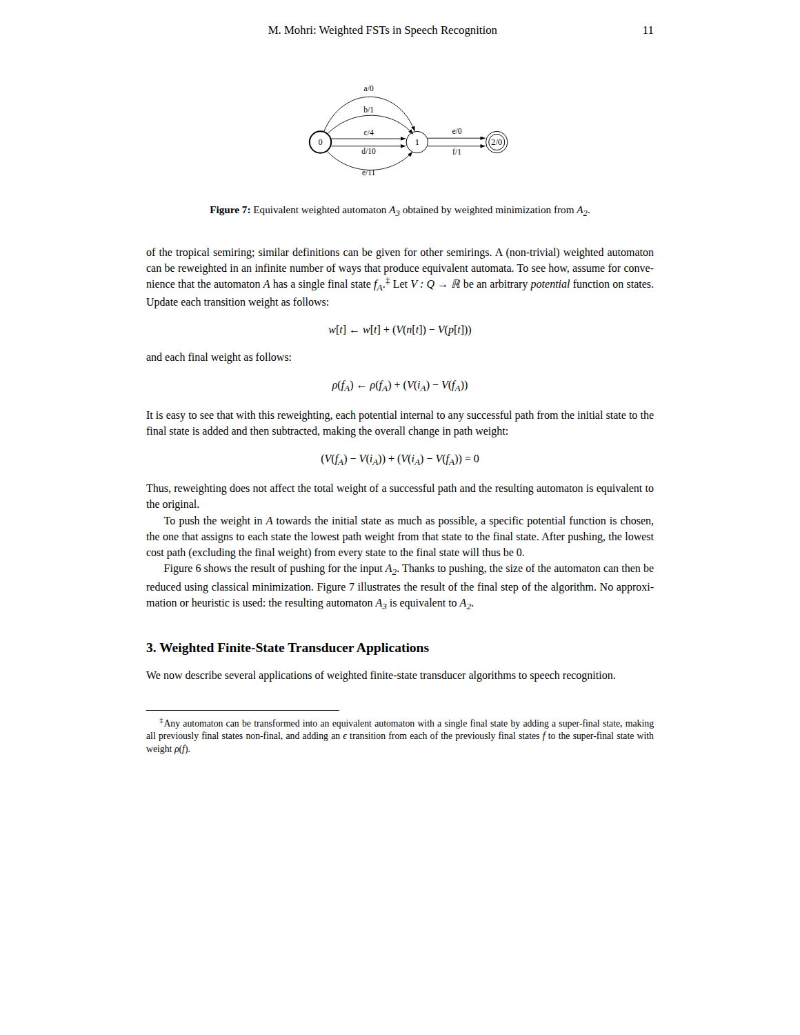M. Mohri: Weighted FSTs in Speech Recognition
11
0 1 2/0 a/0 b/1 c/4 d/10 e/11 e/0 f/1
Figure 7: Equivalent weighted automaton A3 obtained by weighted minimization from A2.
of the tropical semiring; similar definitions can be given for other semirings. A (non-trivial) weighted automaton can be reweighted in an infinite number of ways that produce equivalent automata. To see how, assume for convenience that the automaton A has a single final state fA.‡ Let V : Q → ℝ be an arbitrary potential function on states. Update each transition weight as follows:
w[t] ← w[t] + (V(n[t]) − V(p[t]))
and each final weight as follows:
ρ(fA) ← ρ(fA) + (V(iA) − V(fA))
It is easy to see that with this reweighting, each potential internal to any successful path from the initial state to the final state is added and then subtracted, making the overall change in path weight:
(V(fA) − V(iA)) + (V(iA) − V(fA)) = 0
Thus, reweighting does not affect the total weight of a successful path and the resulting automaton is equivalent to the original.
To push the weight in A towards the initial state as much as possible, a specific potential function is chosen, the one that assigns to each state the lowest path weight from that state to the final state. After pushing, the lowest cost path (excluding the final weight) from every state to the final state will thus be 0.
Figure 6 shows the result of pushing for the input A2. Thanks to pushing, the size of the automaton can then be reduced using classical minimization. Figure 7 illustrates the result of the final step of the algorithm. No approximation or heuristic is used: the resulting automaton A3 is equivalent to A2.
3. Weighted Finite-State Transducer Applications
We now describe several applications of weighted finite-state transducer algorithms to speech recognition.
‡Any automaton can be transformed into an equivalent automaton with a single final state by adding a super-final state, making all previously final states non-final, and adding an ϵ transition from each of the previously final states f to the super-final state with weight ρ(f).